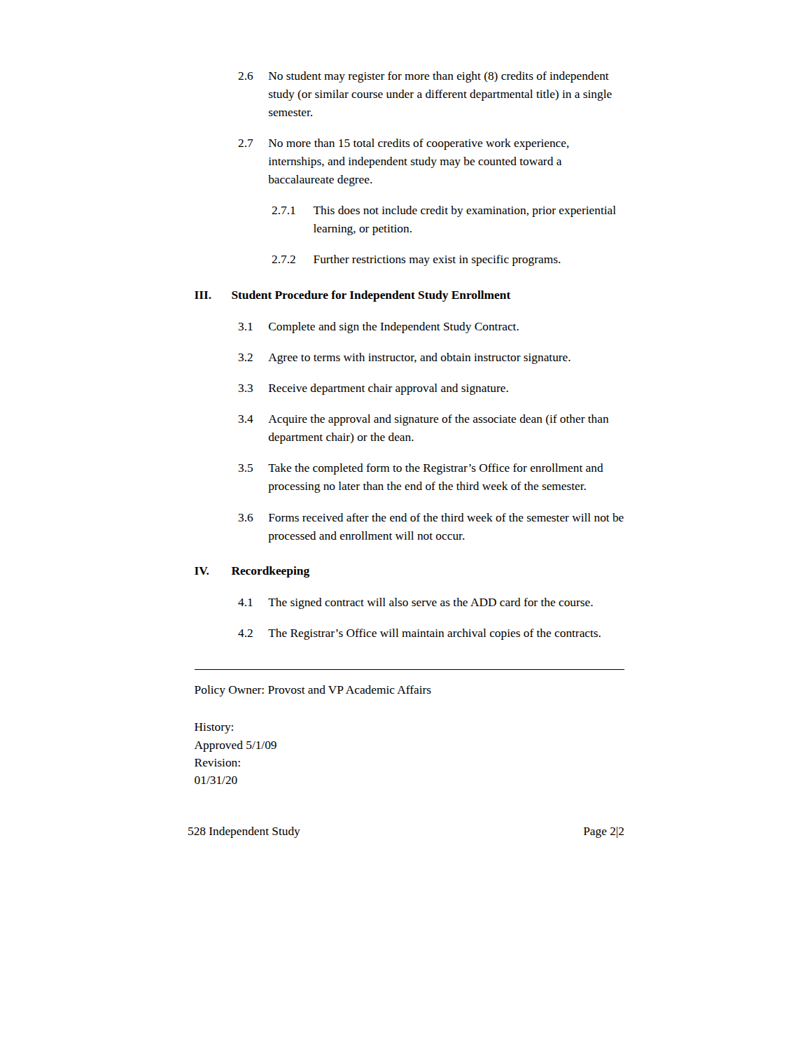2.6
No student may register for more than eight (8) credits of independent study (or similar course under a different departmental title) in a single semester.
2.7
No more than 15 total credits of cooperative work experience, internships, and independent study may be counted toward a baccalaureate degree.
2.7.1
This does not include credit by examination, prior experiential learning, or petition.
2.7.2
Further restrictions may exist in specific programs.
III.
Student Procedure for Independent Study Enrollment
3.1
Complete and sign the Independent Study Contract.
3.2
Agree to terms with instructor, and obtain instructor signature.
3.3
Receive department chair approval and signature.
3.4
Acquire the approval and signature of the associate dean (if other than department chair) or the dean.
3.5
Take the completed form to the Registrar’s Office for enrollment and processing no later than the end of the third week of the semester.
3.6
Forms received after the end of the third week of the semester will not be processed and enrollment will not occur.
IV.
Recordkeeping
4.1
The signed contract will also serve as the ADD card for the course.
4.2
The Registrar’s Office will maintain archival copies of the contracts.
Policy Owner: Provost and VP Academic Affairs
History:
Approved 5/1/09
Revision:
01/31/20
528 Independent Study
Page 2|2